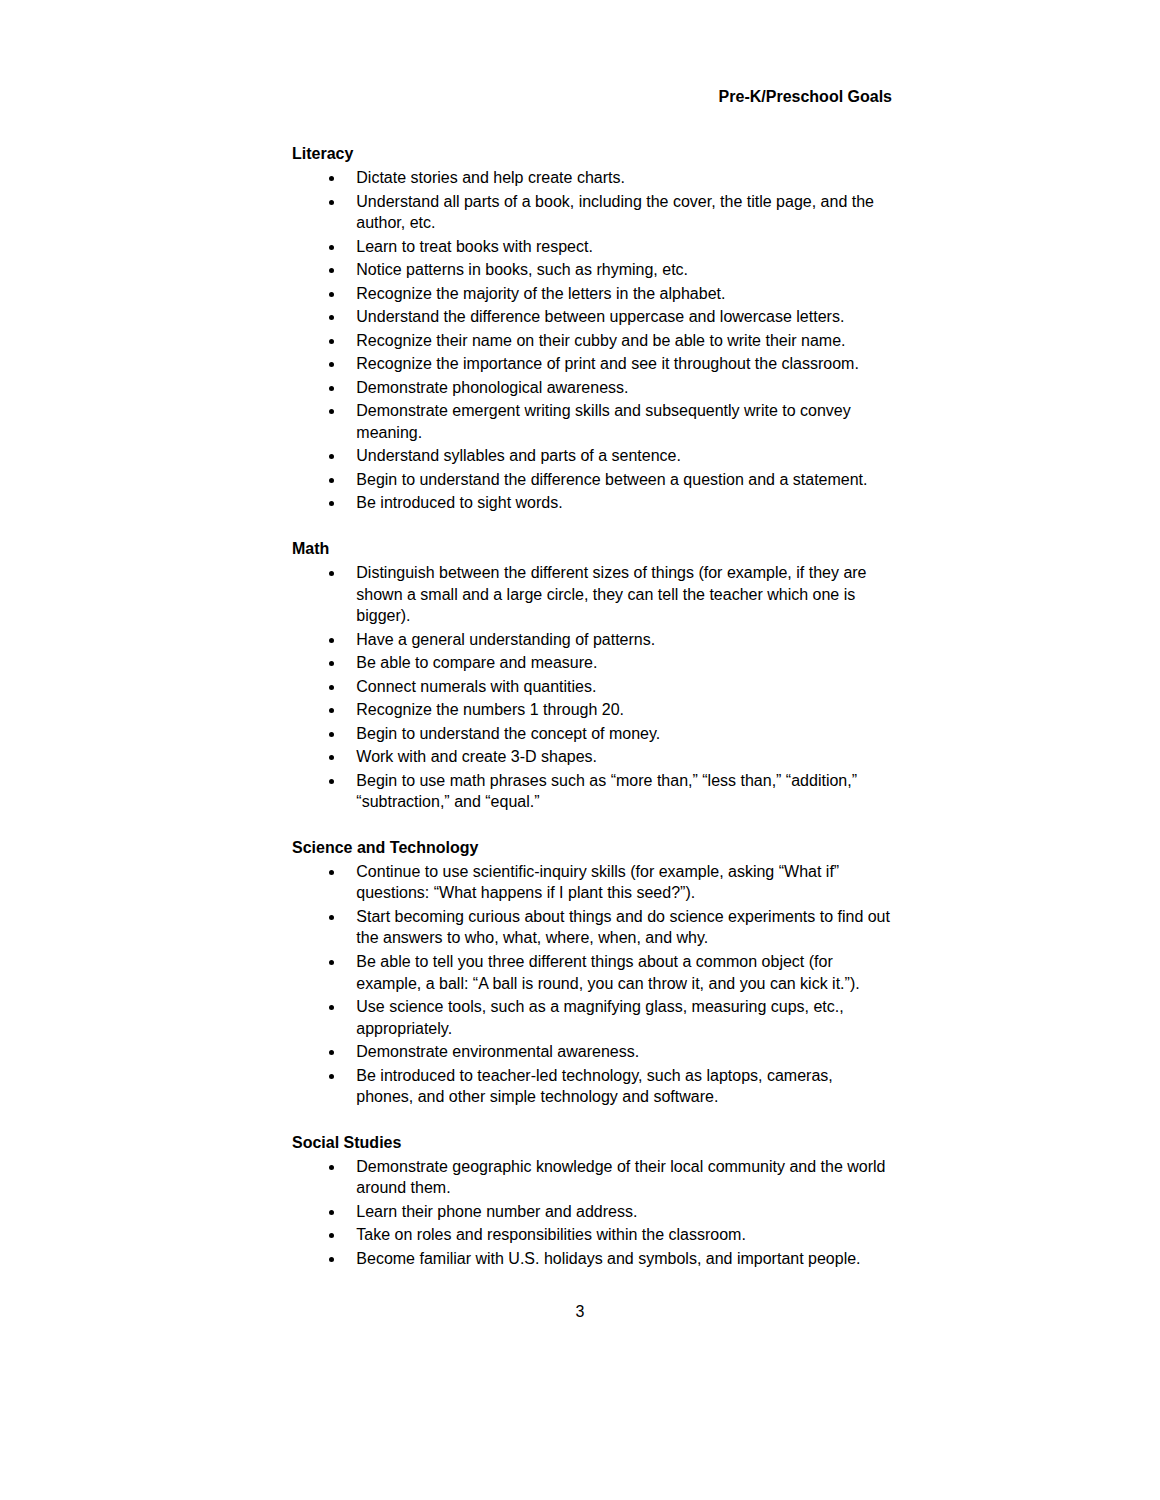Pre-K/Preschool Goals
Literacy
Dictate stories and help create charts.
Understand all parts of a book, including the cover, the title page, and the author, etc.
Learn to treat books with respect.
Notice patterns in books, such as rhyming, etc.
Recognize the majority of the letters in the alphabet.
Understand the difference between uppercase and lowercase letters.
Recognize their name on their cubby and be able to write their name.
Recognize the importance of print and see it throughout the classroom.
Demonstrate phonological awareness.
Demonstrate emergent writing skills and subsequently write to convey meaning.
Understand syllables and parts of a sentence.
Begin to understand the difference between a question and a statement.
Be introduced to sight words.
Math
Distinguish between the different sizes of things (for example, if they are shown a small and a large circle, they can tell the teacher which one is bigger).
Have a general understanding of patterns.
Be able to compare and measure.
Connect numerals with quantities.
Recognize the numbers 1 through 20.
Begin to understand the concept of money.
Work with and create 3-D shapes.
Begin to use math phrases such as “more than,” “less than,” “addition,” “subtraction,” and “equal.”
Science and Technology
Continue to use scientific-inquiry skills (for example, asking “What if” questions: “What happens if I plant this seed?”).
Start becoming curious about things and do science experiments to find out the answers to who, what, where, when, and why.
Be able to tell you three different things about a common object (for example, a ball: “A ball is round, you can throw it, and you can kick it.”).
Use science tools, such as a magnifying glass, measuring cups, etc., appropriately.
Demonstrate environmental awareness.
Be introduced to teacher-led technology, such as laptops, cameras, phones, and other simple technology and software.
Social Studies
Demonstrate geographic knowledge of their local community and the world around them.
Learn their phone number and address.
Take on roles and responsibilities within the classroom.
Become familiar with U.S. holidays and symbols, and important people.
3